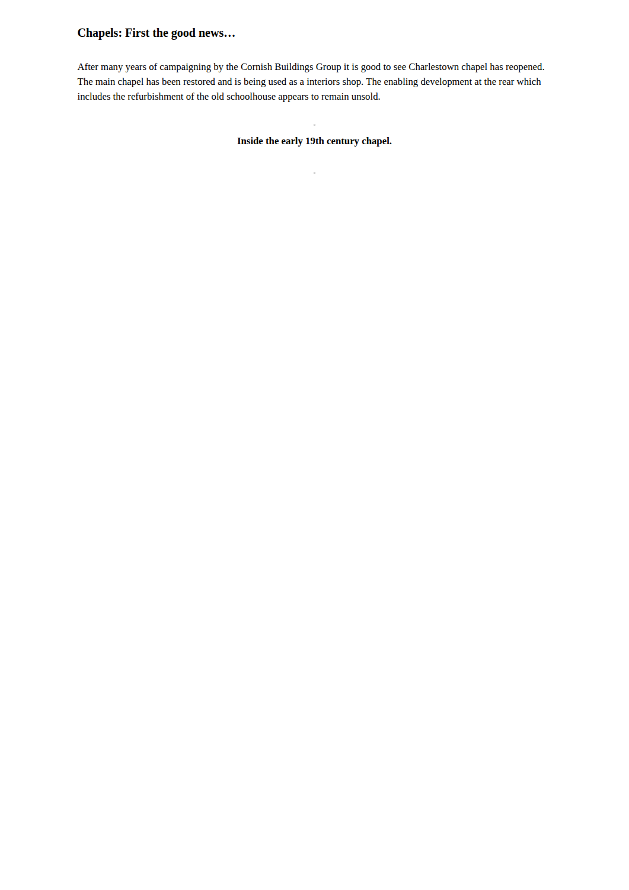Chapels: First the good news…
After many years of campaigning by the Cornish Buildings Group it is good to see Charlestown chapel has reopened. The main chapel has been restored and is being used as a interiors shop. The enabling development at the rear which includes the refurbishment of the old schoolhouse appears to remain unsold.
Inside the early 19th century chapel.